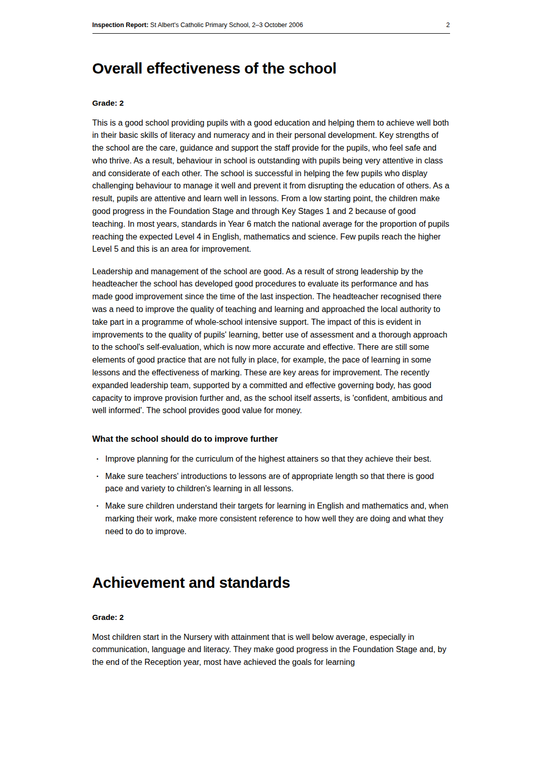Inspection Report: St Albert's Catholic Primary School, 2–3 October 2006 2
Overall effectiveness of the school
Grade: 2
This is a good school providing pupils with a good education and helping them to achieve well both in their basic skills of literacy and numeracy and in their personal development. Key strengths of the school are the care, guidance and support the staff provide for the pupils, who feel safe and who thrive. As a result, behaviour in school is outstanding with pupils being very attentive in class and considerate of each other. The school is successful in helping the few pupils who display challenging behaviour to manage it well and prevent it from disrupting the education of others. As a result, pupils are attentive and learn well in lessons. From a low starting point, the children make good progress in the Foundation Stage and through Key Stages 1 and 2 because of good teaching. In most years, standards in Year 6 match the national average for the proportion of pupils reaching the expected Level 4 in English, mathematics and science. Few pupils reach the higher Level 5 and this is an area for improvement.
Leadership and management of the school are good. As a result of strong leadership by the headteacher the school has developed good procedures to evaluate its performance and has made good improvement since the time of the last inspection. The headteacher recognised there was a need to improve the quality of teaching and learning and approached the local authority to take part in a programme of whole-school intensive support. The impact of this is evident in improvements to the quality of pupils' learning, better use of assessment and a thorough approach to the school's self-evaluation, which is now more accurate and effective. There are still some elements of good practice that are not fully in place, for example, the pace of learning in some lessons and the effectiveness of marking. These are key areas for improvement. The recently expanded leadership team, supported by a committed and effective governing body, has good capacity to improve provision further and, as the school itself asserts, is 'confident, ambitious and well informed'. The school provides good value for money.
What the school should do to improve further
Improve planning for the curriculum of the highest attainers so that they achieve their best.
Make sure teachers' introductions to lessons are of appropriate length so that there is good pace and variety to children's learning in all lessons.
Make sure children understand their targets for learning in English and mathematics and, when marking their work, make more consistent reference to how well they are doing and what they need to do to improve.
Achievement and standards
Grade: 2
Most children start in the Nursery with attainment that is well below average, especially in communication, language and literacy. They make good progress in the Foundation Stage and, by the end of the Reception year, most have achieved the goals for learning